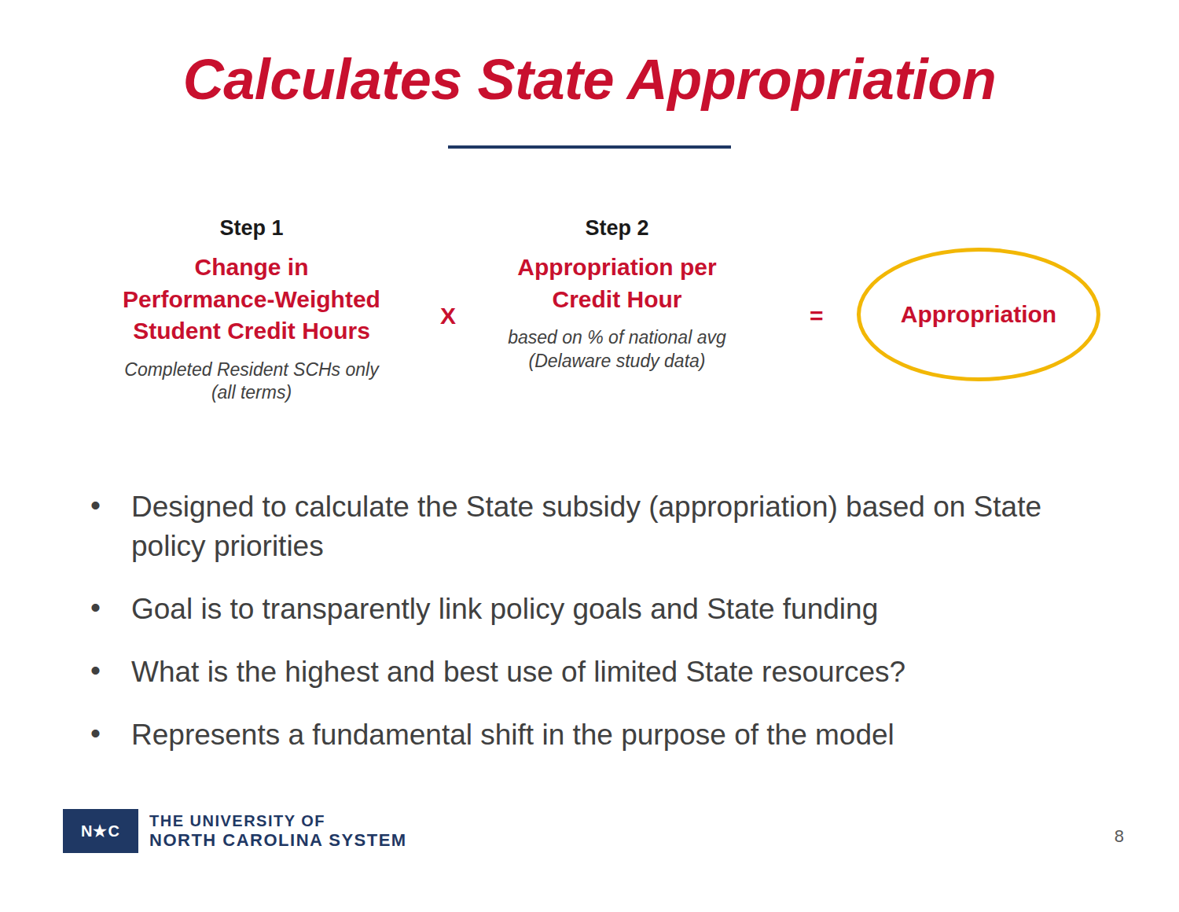Calculates State Appropriation
Step 1
Change in
Performance-Weighted
Student Credit Hours
Completed Resident SCHs only
(all terms)
X
Step 2
Appropriation per
Credit Hour
based on % of national avg
(Delaware study data)
=
Appropriation
Designed to calculate the State subsidy (appropriation) based on State policy priorities
Goal is to transparently link policy goals and State funding
What is the highest and best use of limited State resources?
Represents a fundamental shift in the purpose of the model
N★C
THE UNIVERSITY OF
NORTH CAROLINA SYSTEM
8